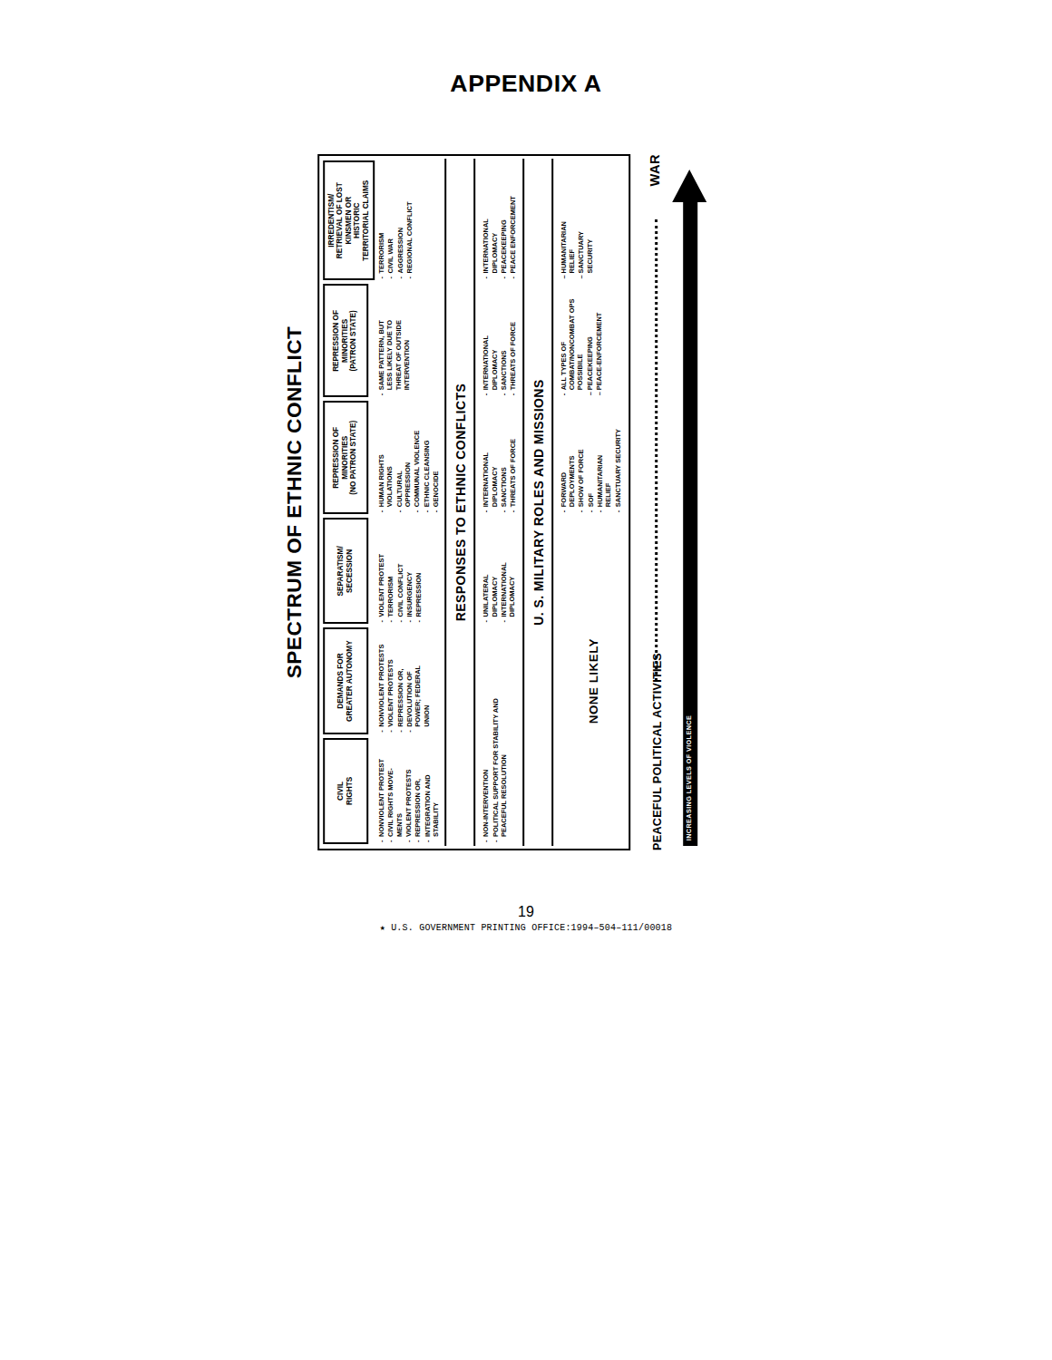APPENDIX A
SPECTRUM OF ETHNIC CONFLICT
| CIVIL RIGHTS | DEMANDS FOR GREATER AUTONOMY | SEPARATISM/ SECESSION | REPRESSION OF MINORITIES (NO PATRON STATE) | REPRESSION OF MINORITIES (PATRON STATE) | IRREDENTISM/ RETRIEVAL OF LOST KINSMEN OR HISTORIC TERRITORIAL CLAIMS |
| NONVIOLENT PROTEST CIVIL RIGHTS MOVE- MENTS VIOLENT PROTESTS REPRESSION OR, INTEGRATION AND STABILITY | NONVIOLENT PROTESTS VIOLENT PROTESTS REPRESSION OR, DEVOLUTION OF POWER; FEDERAL UNION | VIOLENT PROTEST TERRORISM CIVIL CONFLICT INSURGENCY REPRESSION | HUMAN RIGHTS VIOLATIONS CULTURAL OPPRESSION COMMUNAL VIOLENCE ETHNIC CLEANSING GENOCIDE | SAME PATTERN, BUT LESS LIKELY DUE TO THREAT OF OUTSIDE INTERVENTION | TERRORISM CIVIL WAR AGGRESSION REGIONAL CONFLICT |
| RESPONSES TO ETHNIC CONFLICTS |
| NON-INTERVENTION POLITICAL SUPPORT FOR STABILITY AND PEACEFUL RESOLUTION | UNILATERAL DIPLOMACY INTERNATIONAL DIPLOMACY | INTERNATIONAL DIPLOMACY SANCTIONS THREATS OF FORCE | INTERNATIONAL DIPLOMACY SANCTIONS THREATS OF FORCE | INTERNATIONAL DIPLOMACY PEACEKEEPING PEACE ENFORCEMENT |
| U. S. MILITARY ROLES AND MISSIONS |
| NONE LIKELY | FORWARD DEPLOYMENTS SHOW OF FORCE SOF HUMANITARIAN RELIEF SANCTUARY SECURITY | ALL TYPES OF COMBAT/NONCOMBAT OPS POSSIBILE PEACEKEEPING PEACE-ENFORCEMENT | HUMANITARIAN RELIEF SANCTUARY SECURITY |
PEACEFUL POLITICAL ACTIVITIES
WAR
INCREASING LEVELS OF VIOLENCE
19
★ U.S. GOVERNMENT PRINTING OFFICE:1994–504–111/00018